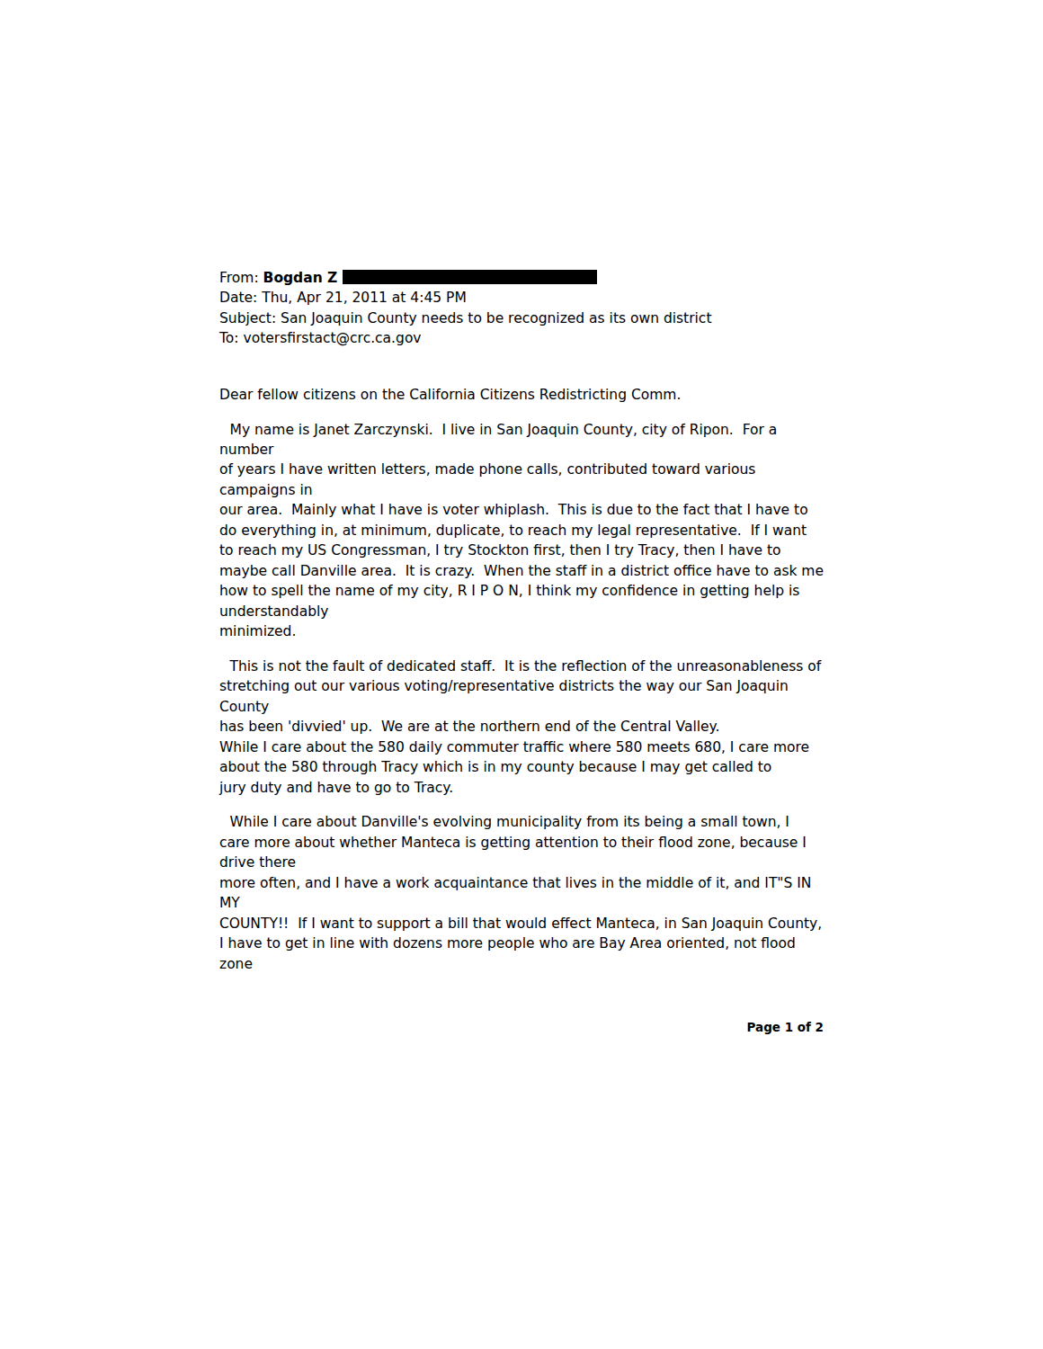From: Bogdan Z
Date: Thu, Apr 21, 2011 at 4:45 PM
Subject: San Joaquin County needs to be recognized as its own district
To: votersfirstact@crc.ca.gov
Dear fellow citizens on the California Citizens Redistricting Comm.
My name is Janet Zarczynski. I live in San Joaquin County, city of Ripon. For a number
of years I have written letters, made phone calls, contributed toward various campaigns in
our area. Mainly what I have is voter whiplash. This is due to the fact that I have to do everything in, at minimum, duplicate, to reach my legal representative. If I want to reach my US Congressman, I try Stockton first, then I try Tracy, then I have to maybe call Danville area. It is crazy. When the staff in a district office have to ask me how to spell the name of my city, R I P O N, I think my confidence in getting help is understandably
minimized.
This is not the fault of dedicated staff. It is the reflection of the unreasonableness of stretching out our various voting/representative districts the way our San Joaquin County
has been 'divvied' up. We are at the northern end of the Central Valley.
While I care about the 580 daily commuter traffic where 580 meets 680, I care more about the 580 through Tracy which is in my county because I may get called to
jury duty and have to go to Tracy.
While I care about Danville's evolving municipality from its being a small town, I care more about whether Manteca is getting attention to their flood zone, because I drive there
more often, and I have a work acquaintance that lives in the middle of it, and IT"S IN MY
COUNTY!! If I want to support a bill that would effect Manteca, in San Joaquin County,
I have to get in line with dozens more people who are Bay Area oriented, not flood zone
Page 1 of 2